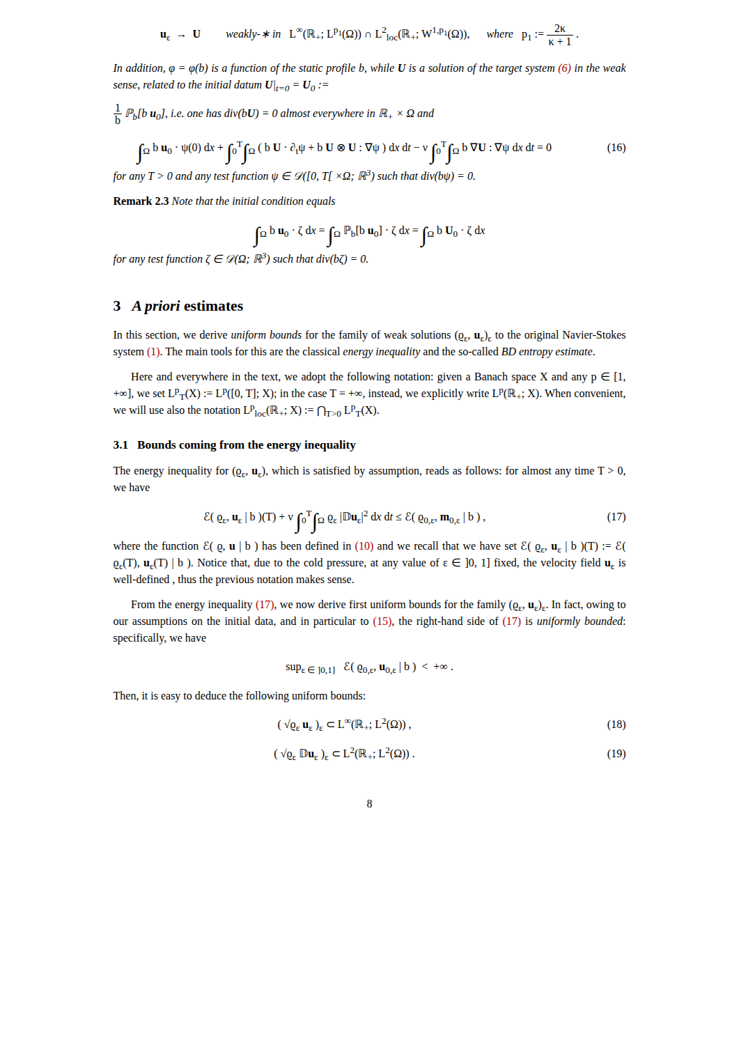uε → U weakly-∗ in L∞(ℝ+; Lp1(Ω)) ∩ L2loc(ℝ+; W1,p1(Ω)), where p1 :=
| 2κ |
| κ + 1 |
.
In addition, φ = φ(b) is a function of the static profile b, while U is a solution of the target system (6) in the weak sense, related to the initial datum U|t=0 = U0 :=
| 1 |
| b |
ℙb[b u0], i.e. one has div(bU) = 0 almost everywhere in ℝ+ × Ω and
∫Ω b u0 · ψ(0) dx + ∫0T∫Ω ( b U · ∂tψ + b U ⊗ U : ∇ψ ) dx dt − ν ∫0T∫Ω b ∇U : ∇ψ dx dt = 0
(16)
for any T > 0 and any test function ψ ∈ 𝒟([0, T[ ×Ω; ℝ3) such that div(bψ) = 0.
Remark 2.3 Note that the initial condition equals
∫Ω b u0 · ζ dx = ∫Ω ℙb[b u0] · ζ dx = ∫Ω b U0 · ζ dx
for any test function ζ ∈ 𝒟(Ω; ℝ3) such that div(bζ) = 0.
3 A priori estimates
In this section, we derive uniform bounds for the family of weak solutions (ϱε, uε)ε to the original Navier-Stokes system (1). The main tools for this are the classical energy inequality and the so-called BD entropy estimate.
Here and everywhere in the text, we adopt the following notation: given a Banach space X and any p ∈ [1, +∞], we set LpT(X) := Lp([0, T]; X); in the case T = +∞, instead, we explicitly write Lp(ℝ+; X). When convenient, we will use also the notation Lploc(ℝ+; X) := ⋂T>0 LpT(X).
3.1 Bounds coming from the energy inequality
The energy inequality for (ϱε, uε), which is satisfied by assumption, reads as follows: for almost any time T > 0, we have
ℰ( ϱε, uε | b )(T) + ν ∫0T∫Ω ϱε |𝔻uε|2 dx dt ≤ ℰ( ϱ0,ε, m0,ε | b ) ,
(17)
where the function ℰ( ϱ, u | b ) has been defined in (10) and we recall that we have set ℰ( ϱε, uε | b )(T) := ℰ( ϱε(T), uε(T) | b ). Notice that, due to the cold pressure, at any value of ε ∈ ]0, 1] fixed, the velocity field uε is well-defined , thus the previous notation makes sense.
From the energy inequality (17), we now derive first uniform bounds for the family (ϱε, uε)ε. In fact, owing to our assumptions on the initial data, and in particular to (15), the right-hand side of (17) is uniformly bounded: specifically, we have
supε ∈ ]0,1] ℰ( ϱ0,ε, u0,ε | b ) < +∞ .
Then, it is easy to deduce the following uniform bounds:
( √ϱε uε )ε ⊂ L∞(ℝ+; L2(Ω)) ,
(18)
( √ϱε 𝔻uε )ε ⊂ L2(ℝ+; L2(Ω)) .
(19)
8